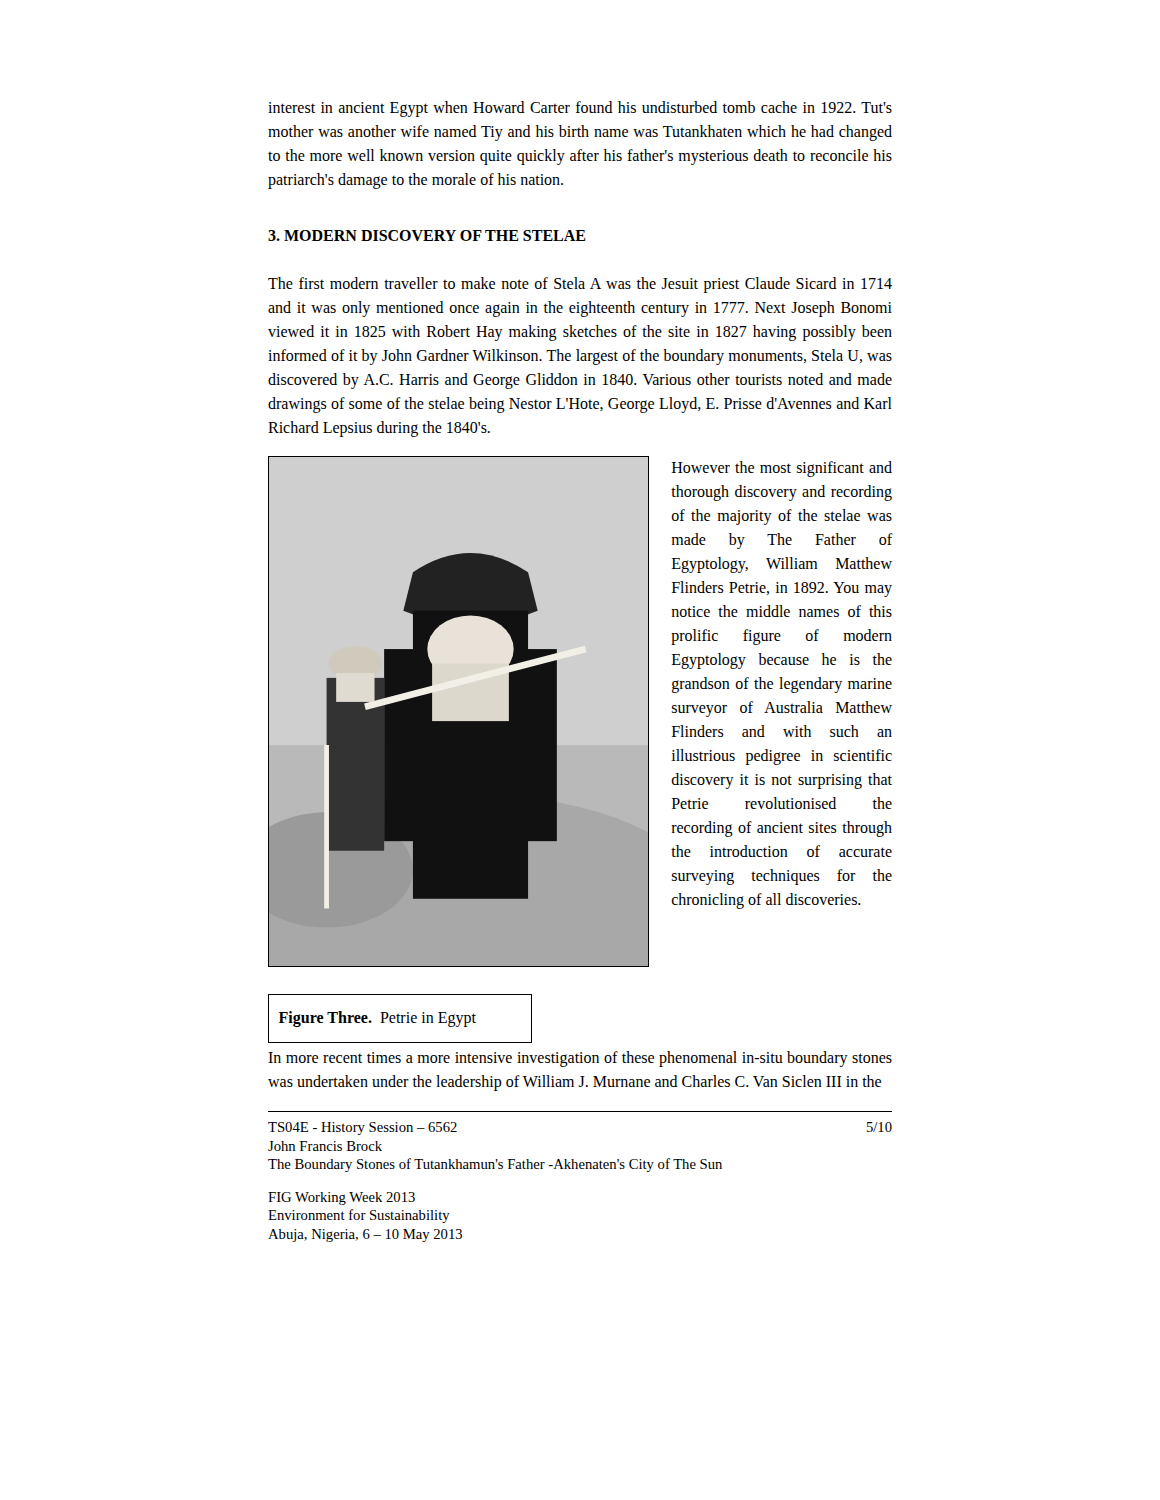interest in ancient Egypt when Howard Carter found his undisturbed tomb cache in 1922. Tut's mother was another wife named Tiy and his birth name was Tutankhaten which he had changed to the more well known version quite quickly after his father's mysterious death to reconcile his patriarch's damage to the morale of his nation.
3. MODERN DISCOVERY OF THE STELAE
The first modern traveller to make note of Stela A was the Jesuit priest Claude Sicard in 1714 and it was only mentioned once again in the eighteenth century in 1777. Next Joseph Bonomi viewed it in 1825 with Robert Hay making sketches of the site in 1827 having possibly been informed of it by John Gardner Wilkinson. The largest of the boundary monuments, Stela U, was discovered by A.C. Harris and George Gliddon in 1840. Various other tourists noted and made drawings of some of the stelae being Nestor L'Hote, George Lloyd, E. Prisse d'Avennes and Karl Richard Lepsius during the 1840's.
Figure Three. Petrie in Egypt
However the most significant and thorough discovery and recording of the majority of the stelae was made by The Father of Egyptology, William Matthew Flinders Petrie, in 1892. You may notice the middle names of this prolific figure of modern Egyptology because he is the grandson of the legendary marine surveyor of Australia Matthew Flinders and with such an illustrious pedigree in scientific discovery it is not surprising that Petrie revolutionised the recording of ancient sites through the introduction of accurate surveying techniques for the chronicling of all discoveries.
In more recent times a more intensive investigation of these phenomenal in-situ boundary stones was undertaken under the leadership of William J. Murnane and Charles C. Van Siclen III in the
5/10
TS04E - History Session – 6562
John Francis Brock
The Boundary Stones of Tutankhamun's Father -Akhenaten's City of The Sun
FIG Working Week 2013
Environment for Sustainability
Abuja, Nigeria, 6 – 10 May 2013